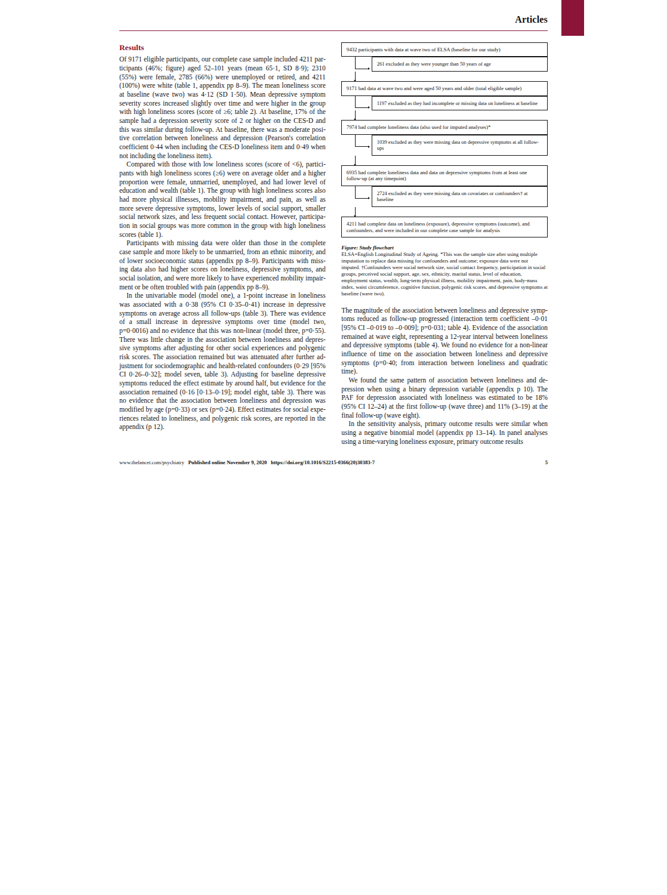Articles
Results
Of 9171 eligible participants, our complete case sample included 4211 participants (46%; figure) aged 52–101 years (mean 65·1, SD 8·9); 2310 (55%) were female, 2785 (66%) were unemployed or retired, and 4211 (100%) were white (table 1, appendix pp 8–9). The mean loneliness score at baseline (wave two) was 4·12 (SD 1·50). Mean depressive symptom severity scores increased slightly over time and were higher in the group with high loneliness scores (score of ≥6; table 2). At baseline, 17% of the sample had a depression severity score of 2 or higher on the CES-D and this was similar during follow-up. At baseline, there was a moderate positive correlation between loneliness and depression (Pearson's correlation coefficient 0·44 when including the CES-D loneliness item and 0·49 when not including the loneliness item).
Compared with those with low loneliness scores (score of <6), participants with high loneliness scores (≥6) were on average older and a higher proportion were female, unmarried, unemployed, and had lower level of education and wealth (table 1). The group with high loneliness scores also had more physical illnesses, mobility impairment, and pain, as well as more severe depressive symptoms, lower levels of social support, smaller social network sizes, and less frequent social contact. However, participation in social groups was more common in the group with high loneliness scores (table 1).
Participants with missing data were older than those in the complete case sample and more likely to be unmarried, from an ethnic minority, and of lower socioeconomic status (appendix pp 8–9). Participants with missing data also had higher scores on loneliness, depressive symptoms, and social isolation, and were more likely to have experienced mobility impairment or be often troubled with pain (appendix pp 8–9).
In the univariable model (model one), a 1-point increase in loneliness was associated with a 0·38 (95% CI 0·35–0·41) increase in depressive symptoms on average across all follow-ups (table 3). There was evidence of a small increase in depressive symptoms over time (model two, p=0·0016) and no evidence that this was non-linear (model three, p=0·55). There was little change in the association between loneliness and depressive symptoms after adjusting for other social experiences and polygenic risk scores. The association remained but was attenuated after further adjustment for sociodemographic and health-related confounders (0·29 [95% CI 0·26–0·32]; model seven, table 3). Adjusting for baseline depressive symptoms reduced the effect estimate by around half, but evidence for the association remained (0·16 [0·13–0·19]; model eight, table 3). There was no evidence that the association between loneliness and depression was modified by age (p=0·33) or sex (p=0·24). Effect estimates for social experiences related to loneliness, and polygenic risk scores, are reported in the appendix (p 12).
9432 participants with data at wave two of ELSA (baseline for our study)
261 excluded as they were younger than 50 years of age
9171 had data at wave two and were aged 50 years and older (total eligible sample)
1197 excluded as they had incomplete or missing data on loneliness at baseline
7974 had complete loneliness data (also used for imputed analyses)*
1039 excluded as they were missing data on depressive symptoms at all follow-ups
6935 had complete loneliness data and data on depressive symptoms from at least one follow-up (at any timepoint)
2724 excluded as they were missing data on covariates or confounders† at baseline
4211 had complete data on loneliness (exposure), depressive symptoms (outcome), and confounders, and were included in our complete case sample for analysis
Figure: Study flowchart
ELSA=English Longitudinal Study of Ageing. *This was the sample size after using multiple imputation to replace data missing for confounders and outcome; exposure data were not imputed. †Confounders were social network size, social contact frequency, participation in social groups, perceived social support, age, sex, ethnicity, marital status, level of education, employment status, wealth, long-term physical illness, mobility impairment, pain, body-mass index, waist circumference, cognitive function, polygenic risk scores, and depressive symptoms at baseline (wave two).
The magnitude of the association between loneliness and depressive symptoms reduced as follow-up progressed (interaction term coefficient –0·01 [95% CI –0·019 to –0·009]; p=0·031; table 4). Evidence of the association remained at wave eight, representing a 12-year interval between loneliness and depressive symptoms (table 4). We found no evidence for a non-linear influence of time on the association between loneliness and depressive symptoms (p=0·40; from interaction between loneliness and quadratic time).
We found the same pattern of association between loneliness and depression when using a binary depression variable (appendix p 10). The PAF for depression associated with loneliness was estimated to be 18% (95% CI 12–24) at the first follow-up (wave three) and 11% (3–19) at the final follow-up (wave eight).
In the sensitivity analysis, primary outcome results were similar when using a negative binomial model (appendix pp 13–14). In panel analyses using a time-varying loneliness exposure, primary outcome results
www.thelancet.com/psychiatry Published online November 9, 2020 https://doi.org/10.1016/S2215-0366(20)30383-7
5